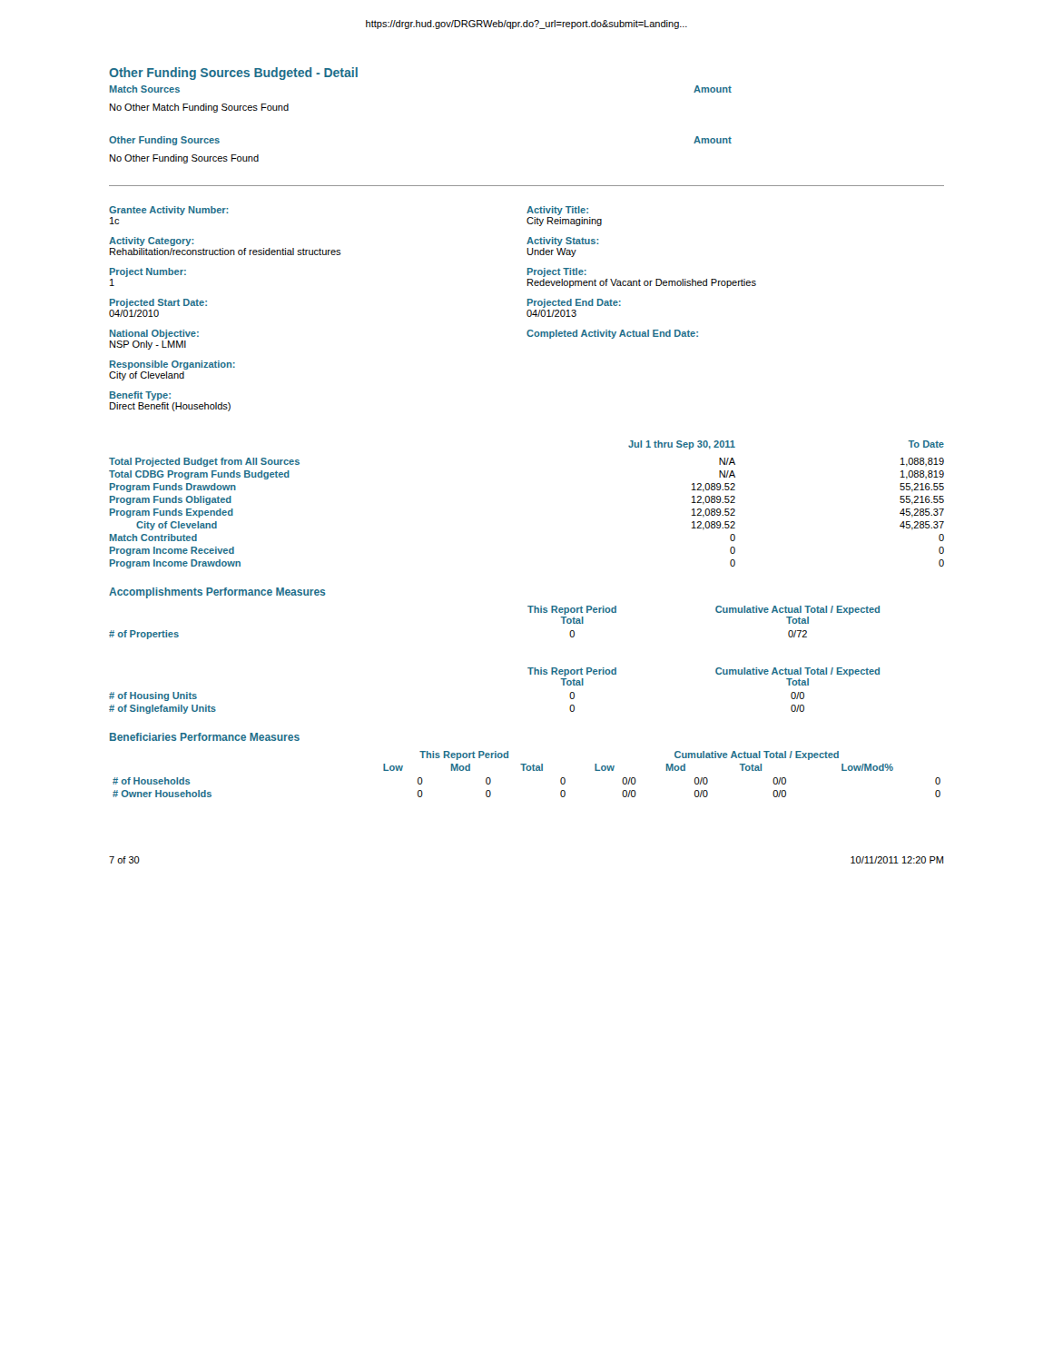https://drgr.hud.gov/DRGRWeb/qpr.do?_url=report.do&submit=Landing...
Other Funding Sources Budgeted - Detail
| Match Sources | Amount |
| --- | --- |
No Other Match Funding Sources Found
| Other Funding Sources | Amount |
| --- | --- |
No Other Funding Sources Found
| Grantee Activity Number: 1c | Activity Title: City Reimagining |
| Activity Category: Rehabilitation/reconstruction of residential structures | Activity Status: Under Way |
| Project Number: 1 | Project Title: Redevelopment of Vacant or Demolished Properties |
| Projected Start Date: 04/01/2010 | Projected End Date: 04/01/2013 |
| National Objective: NSP Only - LMMI | Completed Activity Actual End Date: |
| Responsible Organization: City of Cleveland | |
| Benefit Type: Direct Benefit (Households) | |
| | Jul 1 thru Sep 30, 2011 | To Date |
| --- | --- | --- |
| Total Projected Budget from All Sources | N/A | 1,088,819 |
| Total CDBG Program Funds Budgeted | N/A | 1,088,819 |
| Program Funds Drawdown | 12,089.52 | 55,216.55 |
| Program Funds Obligated | 12,089.52 | 55,216.55 |
| Program Funds Expended | 12,089.52 | 45,285.37 |
| City of Cleveland | 12,089.52 | 45,285.37 |
| Match Contributed | 0 | 0 |
| Program Income Received | 0 | 0 |
| Program Income Drawdown | 0 | 0 |
Accomplishments Performance Measures
| | This Report Period Total | Cumulative Actual Total / Expected Total |
| --- | --- | --- |
| # of Properties | 0 | 0/72 |
| | This Report Period Total | Cumulative Actual Total / Expected Total |
| --- | --- | --- |
| # of Housing Units | 0 | 0/0 |
| # of Singlefamily Units | 0 | 0/0 |
Beneficiaries Performance Measures
| | This Report Period | Cumulative Actual Total / Expected |
| --- | --- | --- |
| | Low | Mod | Total | Low | Mod | Total | Low/Mod% |
| # of Households | 0 | 0 | 0 | 0/0 | 0/0 | 0/0 | 0 |
| # Owner Households | 0 | 0 | 0 | 0/0 | 0/0 | 0/0 | 0 |
7 of 30
10/11/2011 12:20 PM